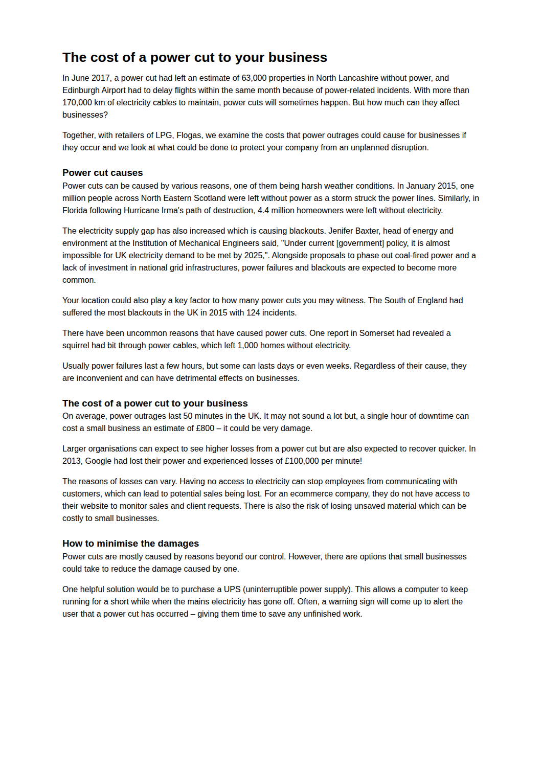The cost of a power cut to your business
In June 2017, a power cut had left an estimate of 63,000 properties in North Lancashire without power, and Edinburgh Airport had to delay flights within the same month because of power-related incidents. With more than 170,000 km of electricity cables to maintain, power cuts will sometimes happen. But how much can they affect businesses?
Together, with retailers of LPG, Flogas, we examine the costs that power outrages could cause for businesses if they occur and we look at what could be done to protect your company from an unplanned disruption.
Power cut causes
Power cuts can be caused by various reasons, one of them being harsh weather conditions. In January 2015, one million people across North Eastern Scotland were left without power as a storm struck the power lines. Similarly, in Florida following Hurricane Irma's path of destruction, 4.4 million homeowners were left without electricity.
The electricity supply gap has also increased which is causing blackouts. Jenifer Baxter, head of energy and environment at the Institution of Mechanical Engineers said, "Under current [government] policy, it is almost impossible for UK electricity demand to be met by 2025,". Alongside proposals to phase out coal-fired power and a lack of investment in national grid infrastructures, power failures and blackouts are expected to become more common.
Your location could also play a key factor to how many power cuts you may witness. The South of England had suffered the most blackouts in the UK in 2015 with 124 incidents.
There have been uncommon reasons that have caused power cuts. One report in Somerset had revealed a squirrel had bit through power cables, which left 1,000 homes without electricity.
Usually power failures last a few hours, but some can lasts days or even weeks. Regardless of their cause, they are inconvenient and can have detrimental effects on businesses.
The cost of a power cut to your business
On average, power outrages last 50 minutes in the UK. It may not sound a lot but, a single hour of downtime can cost a small business an estimate of £800 – it could be very damage.
Larger organisations can expect to see higher losses from a power cut but are also expected to recover quicker. In 2013, Google had lost their power and experienced losses of £100,000 per minute!
The reasons of losses can vary. Having no access to electricity can stop employees from communicating with customers, which can lead to potential sales being lost. For an ecommerce company, they do not have access to their website to monitor sales and client requests. There is also the risk of losing unsaved material which can be costly to small businesses.
How to minimise the damages
Power cuts are mostly caused by reasons beyond our control. However, there are options that small businesses could take to reduce the damage caused by one.
One helpful solution would be to purchase a UPS (uninterruptible power supply). This allows a computer to keep running for a short while when the mains electricity has gone off. Often, a warning sign will come up to alert the user that a power cut has occurred – giving them time to save any unfinished work.